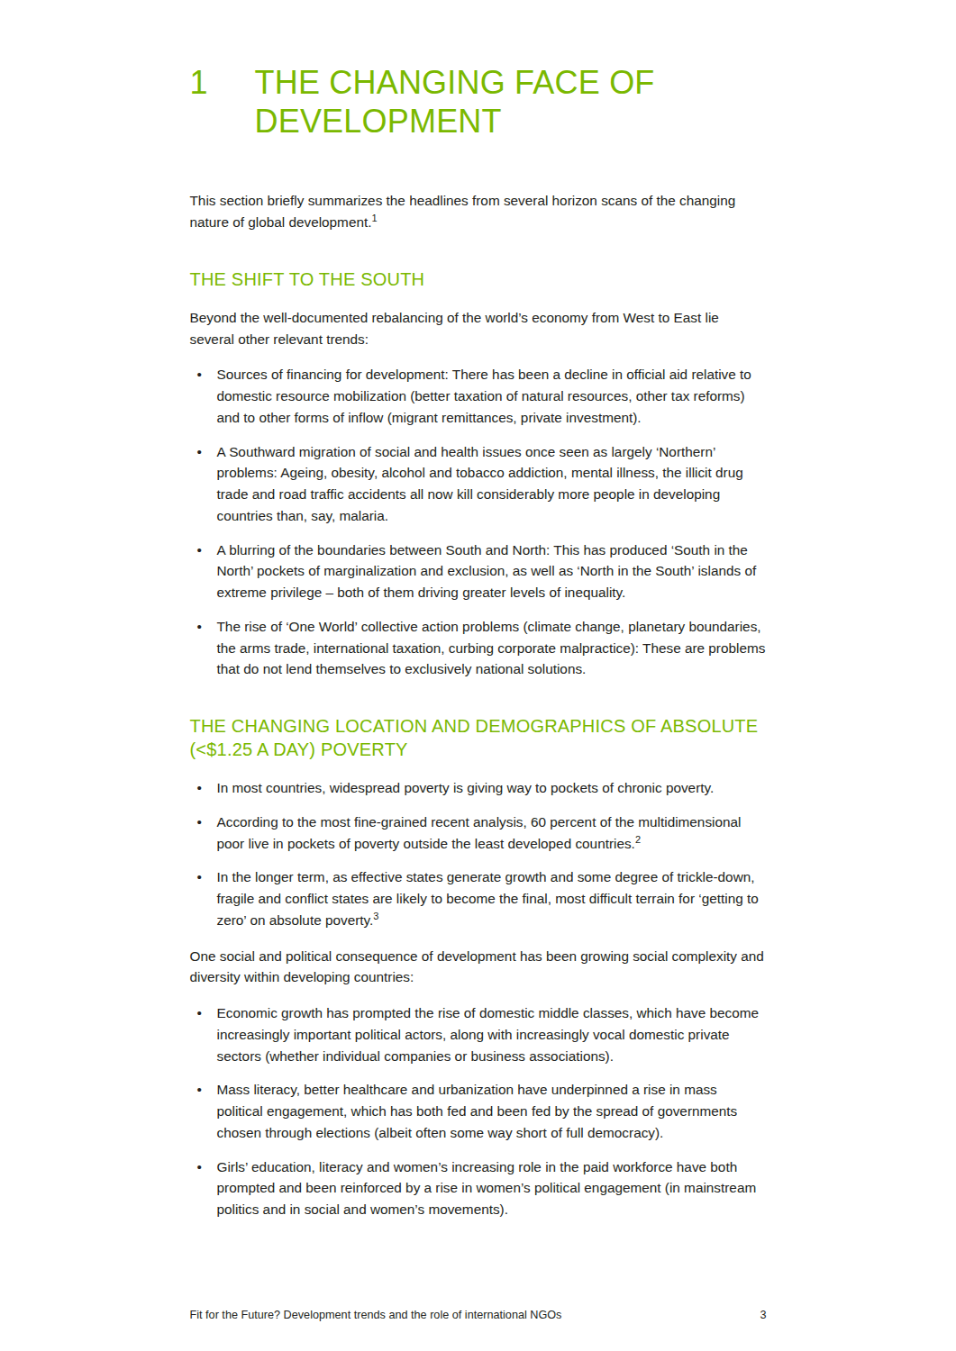1 THE CHANGING FACE OF DEVELOPMENT
This section briefly summarizes the headlines from several horizon scans of the changing nature of global development.1
THE SHIFT TO THE SOUTH
Beyond the well-documented rebalancing of the world’s economy from West to East lie several other relevant trends:
Sources of financing for development: There has been a decline in official aid relative to domestic resource mobilization (better taxation of natural resources, other tax reforms) and to other forms of inflow (migrant remittances, private investment).
A Southward migration of social and health issues once seen as largely ‘Northern’ problems: Ageing, obesity, alcohol and tobacco addiction, mental illness, the illicit drug trade and road traffic accidents all now kill considerably more people in developing countries than, say, malaria.
A blurring of the boundaries between South and North: This has produced ‘South in the North’ pockets of marginalization and exclusion, as well as ‘North in the South’ islands of extreme privilege – both of them driving greater levels of inequality.
The rise of ‘One World’ collective action problems (climate change, planetary boundaries, the arms trade, international taxation, curbing corporate malpractice): These are problems that do not lend themselves to exclusively national solutions.
THE CHANGING LOCATION AND DEMOGRAPHICS OF ABSOLUTE (<$1.25 A DAY) POVERTY
In most countries, widespread poverty is giving way to pockets of chronic poverty.
According to the most fine-grained recent analysis, 60 percent of the multidimensional poor live in pockets of poverty outside the least developed countries.2
In the longer term, as effective states generate growth and some degree of trickle-down, fragile and conflict states are likely to become the final, most difficult terrain for ‘getting to zero’ on absolute poverty.3
One social and political consequence of development has been growing social complexity and diversity within developing countries:
Economic growth has prompted the rise of domestic middle classes, which have become increasingly important political actors, along with increasingly vocal domestic private sectors (whether individual companies or business associations).
Mass literacy, better healthcare and urbanization have underpinned a rise in mass political engagement, which has both fed and been fed by the spread of governments chosen through elections (albeit often some way short of full democracy).
Girls’ education, literacy and women’s increasing role in the paid workforce have both prompted and been reinforced by a rise in women’s political engagement (in mainstream politics and in social and women’s movements).
Fit for the Future? Development trends and the role of international NGOs 3